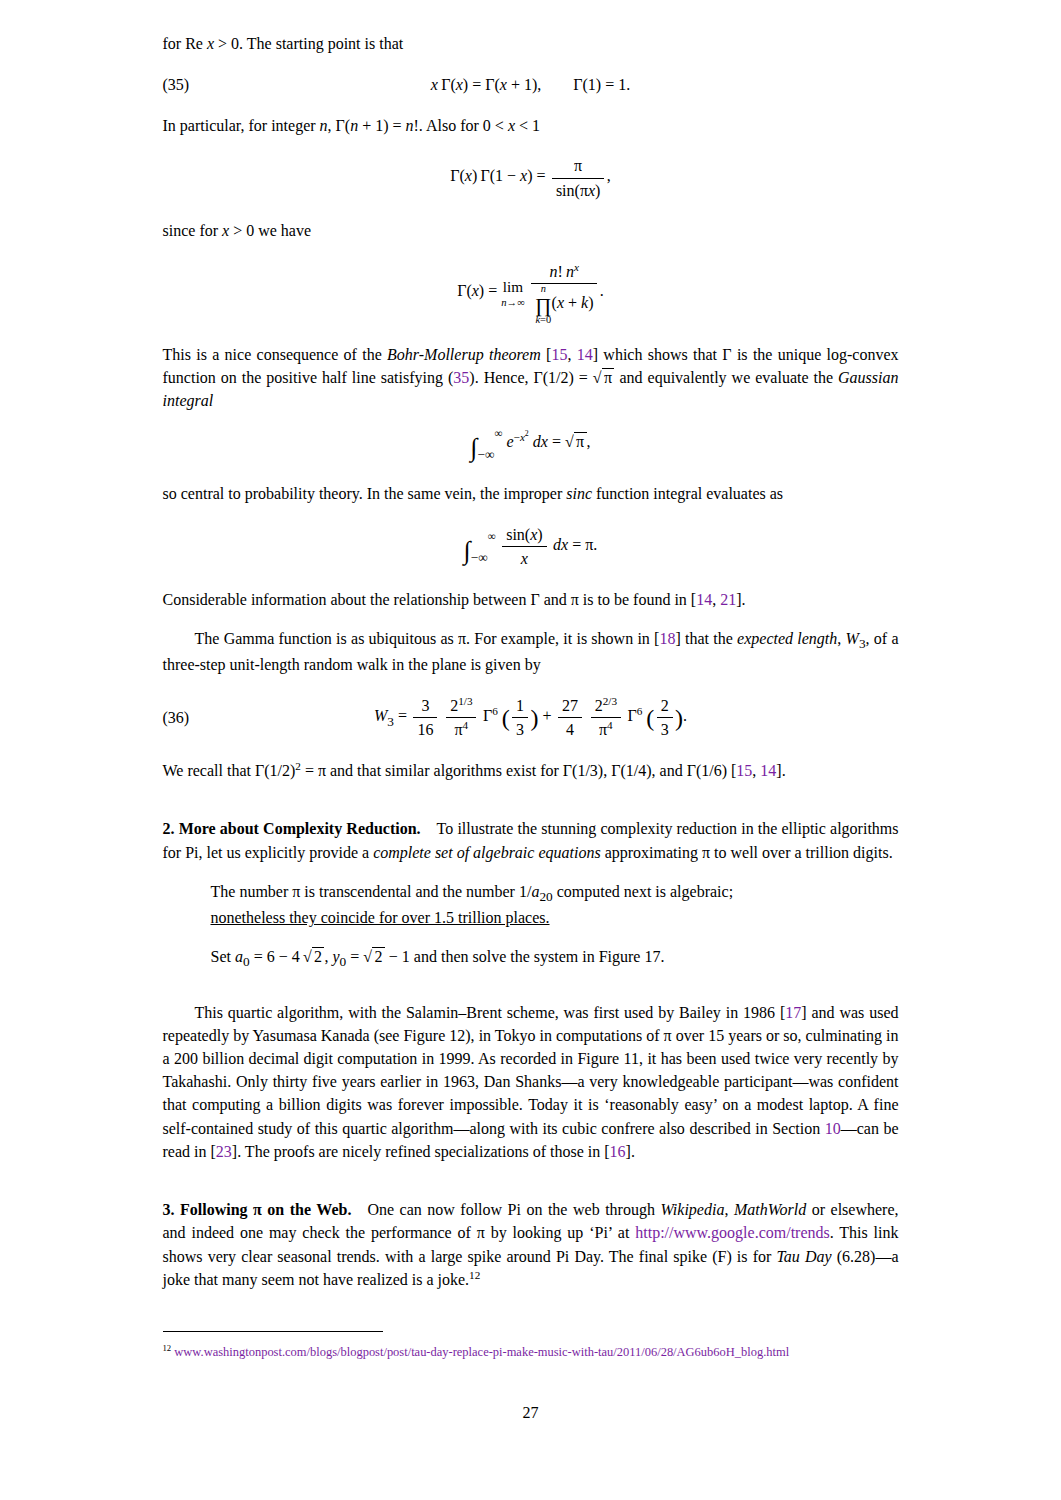for Re x > 0. The starting point is that
(35)
x Γ(x) = Γ(x + 1),  Γ(1) = 1.
In particular, for integer n, Γ(n + 1) = n!. Also for 0 < x < 1
Γ(x) Γ(1 − x) = πsin(πx),
since for x > 0 we have
Γ(x) = limn→∞ n! nx n∏k=0(x + k) .
This is a nice consequence of the Bohr-Mollerup theorem [15, 14] which shows that Γ is the unique log-convex function on the positive half line satisfying (35). Hence, Γ(1/2) = √π and equivalently we evaluate the Gaussian integral
∫−∞∞ e−x2 dx = √π,
so central to probability theory. In the same vein, the improper sinc function integral evaluates as
∫−∞∞ sin(x) x dx = π.
Considerable information about the relationship between Γ and π is to be found in [14, 21].
  The Gamma function is as ubiquitous as π. For example, it is shown in [18] that the expected length, W3, of a three-step unit-length random walk in the plane is given by
(36)
W3 = 316 21/3 π4 Γ6 (13) + 274 22/3 π4 Γ6 (23).
We recall that Γ(1/2)2 = π and that similar algorithms exist for Γ(1/3), Γ(1/4), and Γ(1/6) [15, 14].
2. More about Complexity Reduction. To illustrate the stunning complexity reduction in the elliptic algorithms for Pi, let us explicitly provide a complete set of algebraic equations approximating π to well over a trillion digits.
The number π is transcendental and the number 1/a20 computed next is algebraic;
nonetheless they coincide for over 1.5 trillion places.
Set a0 = 6 − 4 √2, y0 = √2 − 1 and then solve the system in Figure 17.
  This quartic algorithm, with the Salamin–Brent scheme, was first used by Bailey in 1986 [17] and was used repeatedly by Yasumasa Kanada (see Figure 12), in Tokyo in computations of π over 15 years or so, culminating in a 200 billion decimal digit computation in 1999. As recorded in Figure 11, it has been used twice very recently by Takahashi. Only thirty five years earlier in 1963, Dan Shanks—a very knowledgeable participant—was confident that computing a billion digits was forever impossible. Today it is ‘reasonably easy’ on a modest laptop. A fine self-contained study of this quartic algorithm—along with its cubic confrere also described in Section 10—can be read in [23]. The proofs are nicely refined specializations of those in [16].
3. Following π on the Web. One can now follow Pi on the web through Wikipedia, MathWorld or elsewhere, and indeed one may check the performance of π by looking up ‘Pi’ at http://www.google.com/trends. This link shows very clear seasonal trends. with a large spike around Pi Day. The final spike (F) is for Tau Day (6.28)—a joke that many seem not have realized is a joke.12
12 www.washingtonpost.com/blogs/blogpost/post/tau-day-replace-pi-make-music-with-tau/2011/06/28/AG6ub6oH_blog.html
27